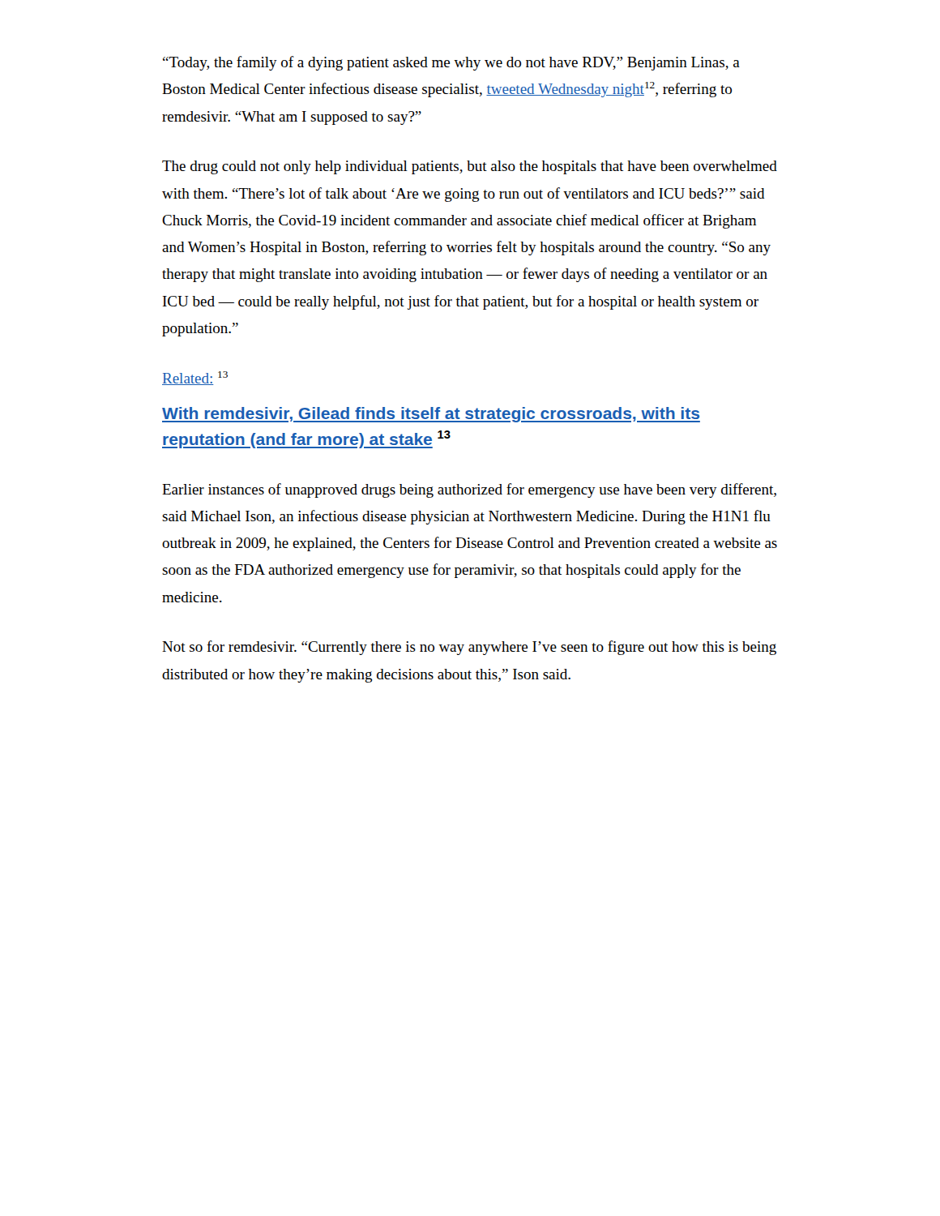“Today, the family of a dying patient asked me why we do not have RDV,” Benjamin Linas, a Boston Medical Center infectious disease specialist, tweeted Wednesday night12, referring to remdesivir. “What am I supposed to say?”
The drug could not only help individual patients, but also the hospitals that have been overwhelmed with them. “There’s lot of talk about ‘Are we going to run out of ventilators and ICU beds?’” said Chuck Morris, the Covid-19 incident commander and associate chief medical officer at Brigham and Women’s Hospital in Boston, referring to worries felt by hospitals around the country. “So any therapy that might translate into avoiding intubation — or fewer days of needing a ventilator or an ICU bed — could be really helpful, not just for that patient, but for a hospital or health system or population.”
Related: 13
With remdesivir, Gilead finds itself at strategic crossroads, with its reputation (and far more) at stake 13
Earlier instances of unapproved drugs being authorized for emergency use have been very different, said Michael Ison, an infectious disease physician at Northwestern Medicine. During the H1N1 flu outbreak in 2009, he explained, the Centers for Disease Control and Prevention created a website as soon as the FDA authorized emergency use for peramivir, so that hospitals could apply for the medicine.
Not so for remdesivir. “Currently there is no way anywhere I’ve seen to figure out how this is being distributed or how they’re making decisions about this,” Ison said.